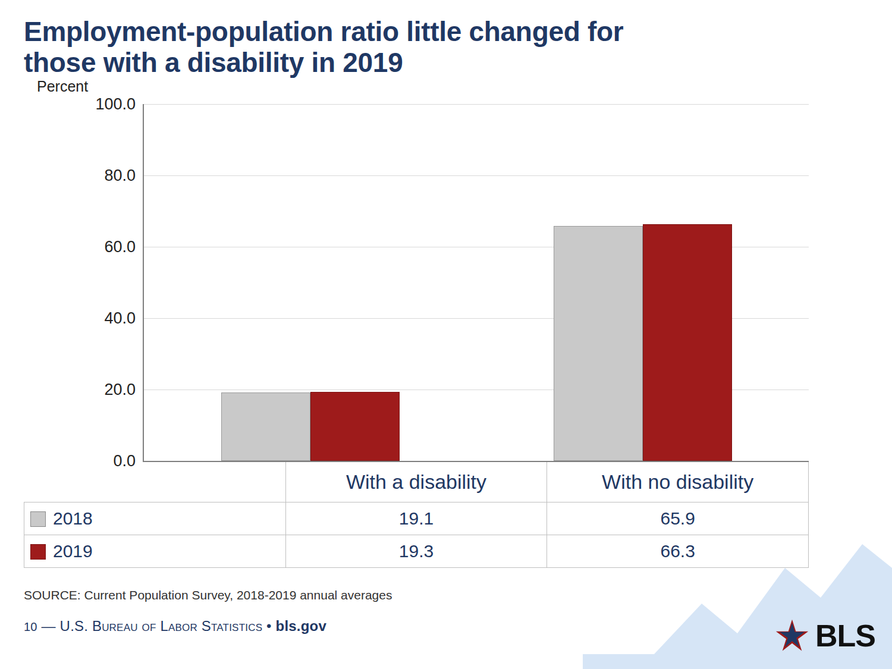Employment-population ratio little changed for
those with a disability in 2019
Percent
100.0 80.0 60.0 40.0 20.0 0.0
| | With a disability | With no disability |
| 2018 | 19.1 | 65.9 |
| 2019 | 19.3 | 66.3 |
SOURCE: Current Population Survey, 2018-2019 annual averages
10 — U.S. Bureau of Labor Statistics • bls.gov
BLS